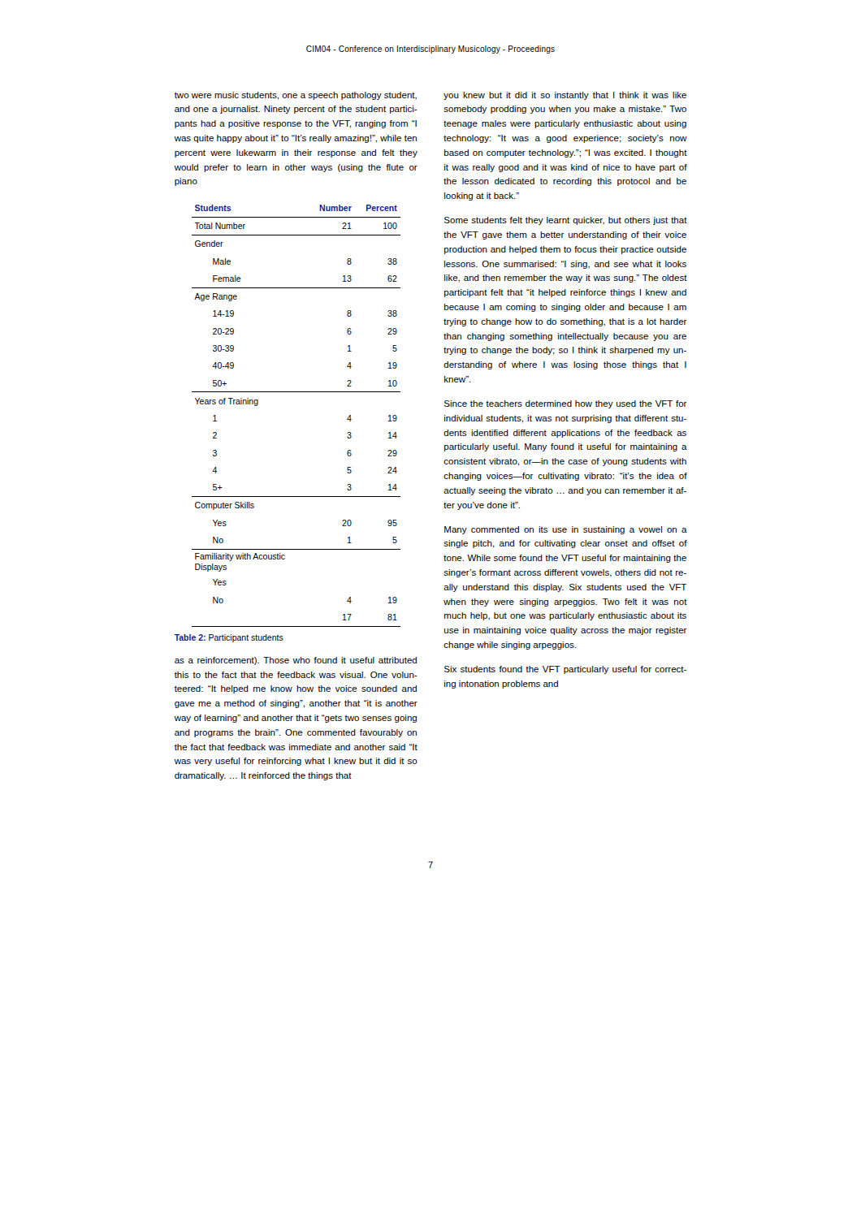CIM04 - Conference on Interdisciplinary Musicology - Proceedings
two were music students, one a speech pathology student, and one a journalist. Ninety percent of the student participants had a positive response to the VFT, ranging from “I was quite happy about it” to “It’s really amazing!”, while ten percent were lukewarm in their response and felt they would prefer to learn in other ways (using the flute or piano
| Students | Number | Percent |
| --- | --- | --- |
| Total Number | 21 | 100 |
| Gender | | |
| Male | 8 | 38 |
| Female | 13 | 62 |
| Age Range | | |
| 14-19 | 8 | 38 |
| 20-29 | 6 | 29 |
| 30-39 | 1 | 5 |
| 40-49 | 4 | 19 |
| 50+ | 2 | 10 |
| Years of Training | | |
| 1 | 4 | 19 |
| 2 | 3 | 14 |
| 3 | 6 | 29 |
| 4 | 5 | 24 |
| 5+ | 3 | 14 |
| Computer Skills | | |
| Yes | 20 | 95 |
| No | 1 | 5 |
| Familiarity with Acoustic Displays | | |
| Yes | | |
| No | 4 | 19 |
| | 17 | 81 |
Table 2: Participant students
as a reinforcement). Those who found it useful attributed this to the fact that the feedback was visual. One volunteered: “It helped me know how the voice sounded and gave me a method of singing”, another that “it is another way of learning” and another that it “gets two senses going and programs the brain”. One commented favourably on the fact that feedback was immediate and another said “It was very useful for reinforcing what I knew but it did it so dramatically. … It reinforced the things that
you knew but it did it so instantly that I think it was like somebody prodding you when you make a mistake.” Two teenage males were particularly enthusiastic about using technology: “It was a good experience; society’s now based on computer technology.”; “I was excited. I thought it was really good and it was kind of nice to have part of the lesson dedicated to recording this protocol and be looking at it back.”
Some students felt they learnt quicker, but others just that the VFT gave them a better understanding of their voice production and helped them to focus their practice outside lessons. One summarised: “I sing, and see what it looks like, and then remember the way it was sung.” The oldest participant felt that “it helped reinforce things I knew and because I am coming to singing older and because I am trying to change how to do something, that is a lot harder than changing something intellectually because you are trying to change the body; so I think it sharpened my understanding of where I was losing those things that I knew”.
Since the teachers determined how they used the VFT for individual students, it was not surprising that different students identified different applications of the feedback as particularly useful. Many found it useful for maintaining a consistent vibrato, or—in the case of young students with changing voices—for cultivating vibrato: “it’s the idea of actually seeing the vibrato … and you can remember it after you’ve done it”.
Many commented on its use in sustaining a vowel on a single pitch, and for cultivating clear onset and offset of tone. While some found the VFT useful for maintaining the singer’s formant across different vowels, others did not really understand this display. Six students used the VFT when they were singing arpeggios. Two felt it was not much help, but one was particularly enthusiastic about its use in maintaining voice quality across the major register change while singing arpeggios.
Six students found the VFT particularly useful for correcting intonation problems and
7